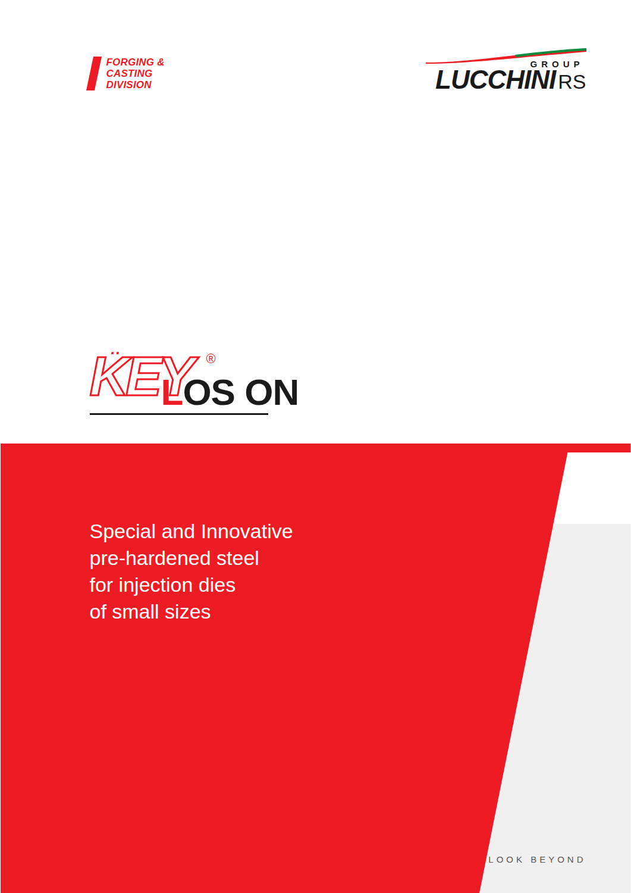FORGING &
CASTING
DIVISION
GROUP
LUCCHINIRS
··KEY
®
LOS ON
Special and Innovative
pre-hardened steel
for injection dies
of small sizes
LOOK BEYOND